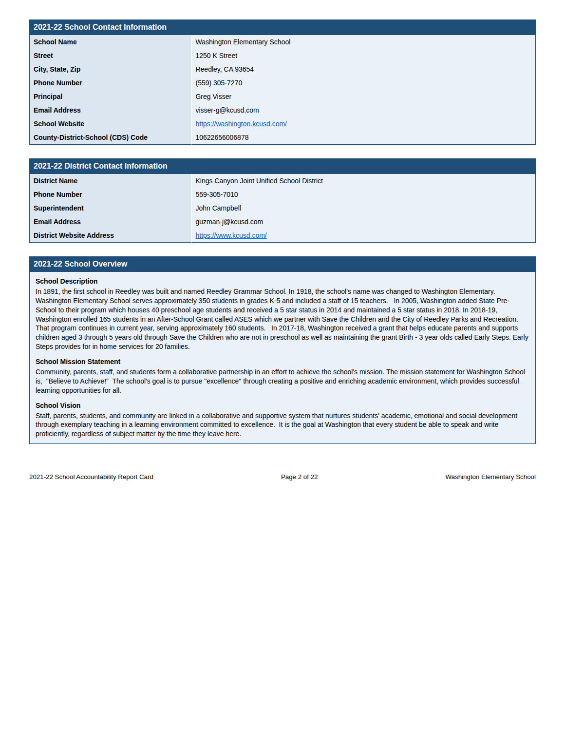2021-22 School Contact Information
| School Name | Washington Elementary School |
| Street | 1250 K Street |
| City, State, Zip | Reedley, CA 93654 |
| Phone Number | (559) 305-7270 |
| Principal | Greg Visser |
| Email Address | visser-g@kcusd.com |
| School Website | https://washington.kcusd.com/ |
| County-District-School (CDS) Code | 10622656006878 |
2021-22 District Contact Information
| District Name | Kings Canyon Joint Unified School District |
| Phone Number | 559-305-7010 |
| Superintendent | John Campbell |
| Email Address | guzman-j@kcusd.com |
| District Website Address | https://www.kcusd.com/ |
2021-22 School Overview
School Description
In 1891, the first school in Reedley was built and named Reedley Grammar School. In 1918, the school's name was changed to Washington Elementary. Washington Elementary School serves approximately 350 students in grades K-5 and included a staff of 15 teachers. In 2005, Washington added State Pre-School to their program which houses 40 preschool age students and received a 5 star status in 2014 and maintained a 5 star status in 2018. In 2018-19, Washington enrolled 165 students in an After-School Grant called ASES which we partner with Save the Children and the City of Reedley Parks and Recreation. That program continues in current year, serving approximately 160 students. In 2017-18, Washington received a grant that helps educate parents and supports children aged 3 through 5 years old through Save the Children who are not in preschool as well as maintaining the grant Birth - 3 year olds called Early Steps. Early Steps provides for in home services for 20 families.
School Mission Statement
Community, parents, staff, and students form a collaborative partnership in an effort to achieve the school's mission. The mission statement for Washington School is, "Believe to Achieve!" The school's goal is to pursue "excellence" through creating a positive and enriching academic environment, which provides successful learning opportunities for all.
School Vision
Staff, parents, students, and community are linked in a collaborative and supportive system that nurtures students' academic, emotional and social development through exemplary teaching in a learning environment committed to excellence. It is the goal at Washington that every student be able to speak and write proficiently, regardless of subject matter by the time they leave here.
2021-22 School Accountability Report Card Page 2 of 22 Washington Elementary School